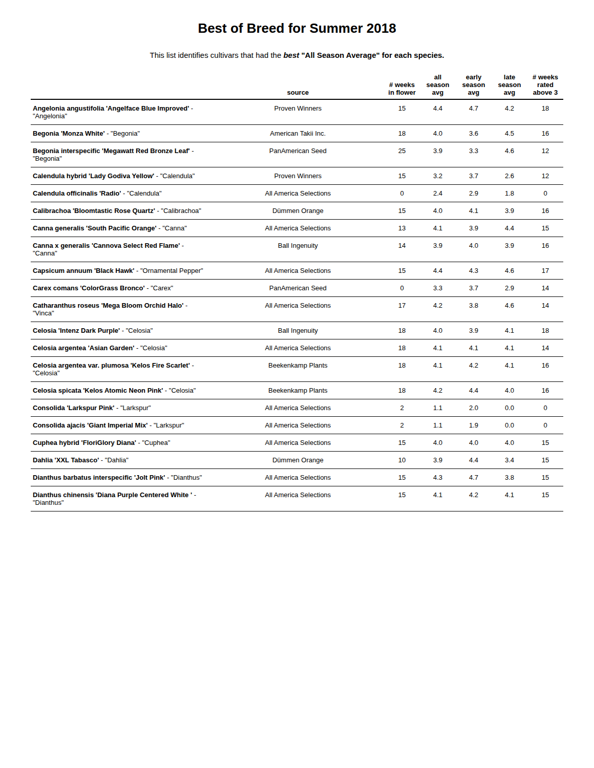Best of Breed for Summer 2018
This list identifies cultivars that had the best "All Season Average" for each species.
| | source | # weeks in flower | all season avg | early season avg | late season avg | # weeks rated above 3 |
| --- | --- | --- | --- | --- | --- | --- |
| Angelonia angustifolia 'Angelface Blue Improved' - "Angelonia" | Proven Winners | 15 | 4.4 | 4.7 | 4.2 | 18 |
| Begonia 'Monza White' - "Begonia" | American Takii Inc. | 18 | 4.0 | 3.6 | 4.5 | 16 |
| Begonia interspecific 'Megawatt Red Bronze Leaf' - "Begonia" | PanAmerican Seed | 25 | 3.9 | 3.3 | 4.6 | 12 |
| Calendula hybrid 'Lady Godiva Yellow' - "Calendula" | Proven Winners | 15 | 3.2 | 3.7 | 2.6 | 12 |
| Calendula officinalis 'Radio' - "Calendula" | All America Selections | 0 | 2.4 | 2.9 | 1.8 | 0 |
| Calibrachoa 'Bloomtastic Rose Quartz' - "Calibrachoa" | Dümmen Orange | 15 | 4.0 | 4.1 | 3.9 | 16 |
| Canna generalis 'South Pacific Orange' - "Canna" | All America Selections | 13 | 4.1 | 3.9 | 4.4 | 15 |
| Canna x generalis 'Cannova Select Red Flame' - "Canna" | Ball Ingenuity | 14 | 3.9 | 4.0 | 3.9 | 16 |
| Capsicum annuum 'Black Hawk' - "Ornamental Pepper" | All America Selections | 15 | 4.4 | 4.3 | 4.6 | 17 |
| Carex comans 'ColorGrass Bronco' - "Carex" | PanAmerican Seed | 0 | 3.3 | 3.7 | 2.9 | 14 |
| Catharanthus roseus 'Mega Bloom Orchid Halo' - "Vinca" | All America Selections | 17 | 4.2 | 3.8 | 4.6 | 14 |
| Celosia 'Intenz Dark Purple' - "Celosia" | Ball Ingenuity | 18 | 4.0 | 3.9 | 4.1 | 18 |
| Celosia argentea 'Asian Garden' - "Celosia" | All America Selections | 18 | 4.1 | 4.1 | 4.1 | 14 |
| Celosia argentea var. plumosa 'Kelos Fire Scarlet' - "Celosia" | Beekenkamp Plants | 18 | 4.1 | 4.2 | 4.1 | 16 |
| Celosia spicata 'Kelos Atomic Neon Pink' - "Celosia" | Beekenkamp Plants | 18 | 4.2 | 4.4 | 4.0 | 16 |
| Consolida 'Larkspur Pink' - "Larkspur" | All America Selections | 2 | 1.1 | 2.0 | 0.0 | 0 |
| Consolida ajacis 'Giant Imperial Mix' - "Larkspur" | All America Selections | 2 | 1.1 | 1.9 | 0.0 | 0 |
| Cuphea hybrid 'FloriGlory Diana' - "Cuphea" | All America Selections | 15 | 4.0 | 4.0 | 4.0 | 15 |
| Dahlia 'XXL Tabasco' - "Dahlia" | Dümmen Orange | 10 | 3.9 | 4.4 | 3.4 | 15 |
| Dianthus barbatus interspecific 'Jolt Pink' - "Dianthus" | All America Selections | 15 | 4.3 | 4.7 | 3.8 | 15 |
| Dianthus chinensis 'Diana Purple Centered White ' - "Dianthus" | All America Selections | 15 | 4.1 | 4.2 | 4.1 | 15 |